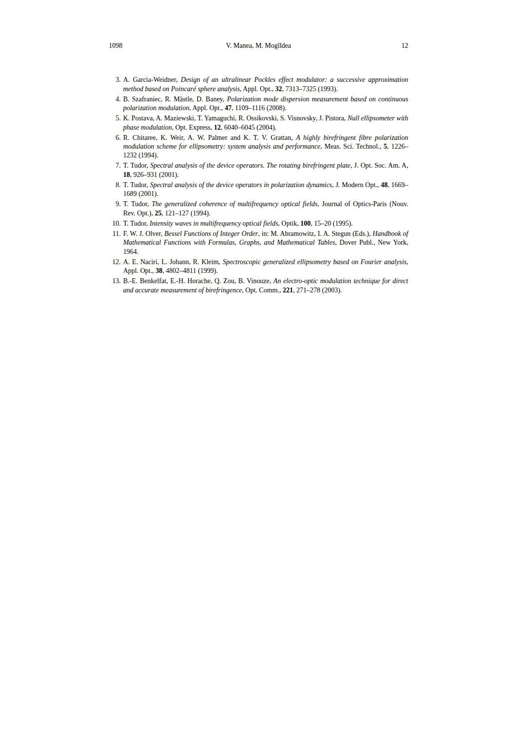1098
V. Manea, M. Mogîldea
12
3. A. Garcia-Weidner, Design of an ultralinear Pockles effect modulator: a successive approximation method based on Poincaré sphere analysis, Appl. Opt., 32, 7313–7325 (1993).
4. B. Szafraniec, R. Mästle, D. Baney, Polarization mode dispersion measurement based on continuous polarization modulation, Appl. Opt., 47, 1109–1116 (2008).
5. K. Postava, A. Maziewski, T. Yamaguchi, R. Ossikovski, S. Visnovsky, J. Pistora, Null ellipsometer with phase modulation, Opt. Express, 12, 6040–6045 (2004).
6. R. Chitaree, K. Weir, A. W. Palmer and K. T. V. Grattan, A highly birefringent fibre polarization modulation scheme for ellipsometry: system analysis and performance, Meas. Sci. Technol., 5, 1226–1232 (1994).
7. T. Tudor, Spectral analysis of the device operators. The rotating birefringent plate, J. Opt. Soc. Am. A, 18, 926–931 (2001).
8. T. Tudor, Spectral analysis of the device operators in polarization dynamics, J. Modern Opt., 48, 1669–1689 (2001).
9. T. Tudor, The generalized coherence of multifrequency optical fields, Journal of Optics-Paris (Nouv. Rev. Opt.), 25, 121–127 (1994).
10. T. Tudor, Intensity waves in multifrequency optical fields, Optik, 100, 15–20 (1995).
11. F. W. J. Olver, Bessel Functions of Integer Order, in: M. Abramowitz, I. A. Stegun (Eds.), Handbook of Mathematical Functions with Formulas, Graphs, and Mathematical Tables, Dover Publ., New York, 1964.
12. A. E. Naciri, L. Johann, R. Kleim, Spectroscopic generalized ellipsometry based on Fourier analysis, Appl. Opt., 38, 4802–4811 (1999).
13. B.-E. Benkelfat, E.-H. Horache, Q. Zou, B. Vinouze, An electro-optic modulation technique for direct and accurate measurement of birefringence, Opt. Comm., 221, 271–278 (2003).